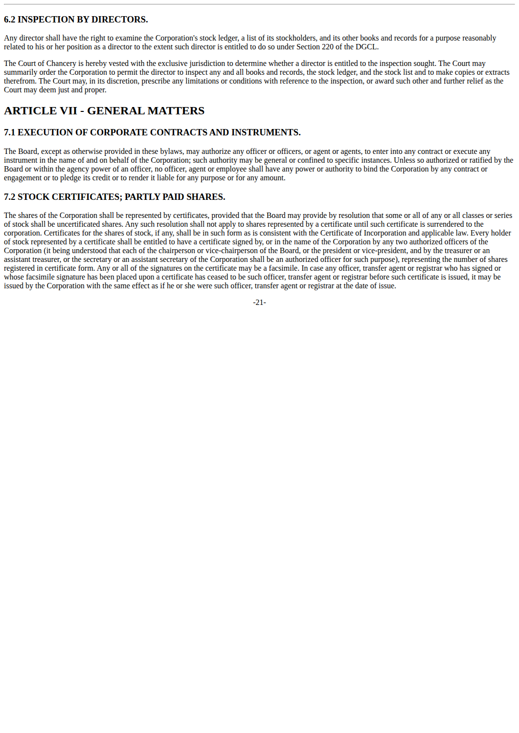6.2 INSPECTION BY DIRECTORS.
Any director shall have the right to examine the Corporation's stock ledger, a list of its stockholders, and its other books and records for a purpose reasonably related to his or her position as a director to the extent such director is entitled to do so under Section 220 of the DGCL.
The Court of Chancery is hereby vested with the exclusive jurisdiction to determine whether a director is entitled to the inspection sought. The Court may summarily order the Corporation to permit the director to inspect any and all books and records, the stock ledger, and the stock list and to make copies or extracts therefrom. The Court may, in its discretion, prescribe any limitations or conditions with reference to the inspection, or award such other and further relief as the Court may deem just and proper.
ARTICLE VII - GENERAL MATTERS
7.1 EXECUTION OF CORPORATE CONTRACTS AND INSTRUMENTS.
The Board, except as otherwise provided in these bylaws, may authorize any officer or officers, or agent or agents, to enter into any contract or execute any instrument in the name of and on behalf of the Corporation; such authority may be general or confined to specific instances. Unless so authorized or ratified by the Board or within the agency power of an officer, no officer, agent or employee shall have any power or authority to bind the Corporation by any contract or engagement or to pledge its credit or to render it liable for any purpose or for any amount.
7.2 STOCK CERTIFICATES; PARTLY PAID SHARES.
The shares of the Corporation shall be represented by certificates, provided that the Board may provide by resolution that some or all of any or all classes or series of stock shall be uncertificated shares. Any such resolution shall not apply to shares represented by a certificate until such certificate is surrendered to the corporation. Certificates for the shares of stock, if any, shall be in such form as is consistent with the Certificate of Incorporation and applicable law. Every holder of stock represented by a certificate shall be entitled to have a certificate signed by, or in the name of the Corporation by any two authorized officers of the Corporation (it being understood that each of the chairperson or vice-chairperson of the Board, or the president or vice-president, and by the treasurer or an assistant treasurer, or the secretary or an assistant secretary of the Corporation shall be an authorized officer for such purpose), representing the number of shares registered in certificate form. Any or all of the signatures on the certificate may be a facsimile. In case any officer, transfer agent or registrar who has signed or whose facsimile signature has been placed upon a certificate has ceased to be such officer, transfer agent or registrar before such certificate is issued, it may be issued by the Corporation with the same effect as if he or she were such officer, transfer agent or registrar at the date of issue.
-21-